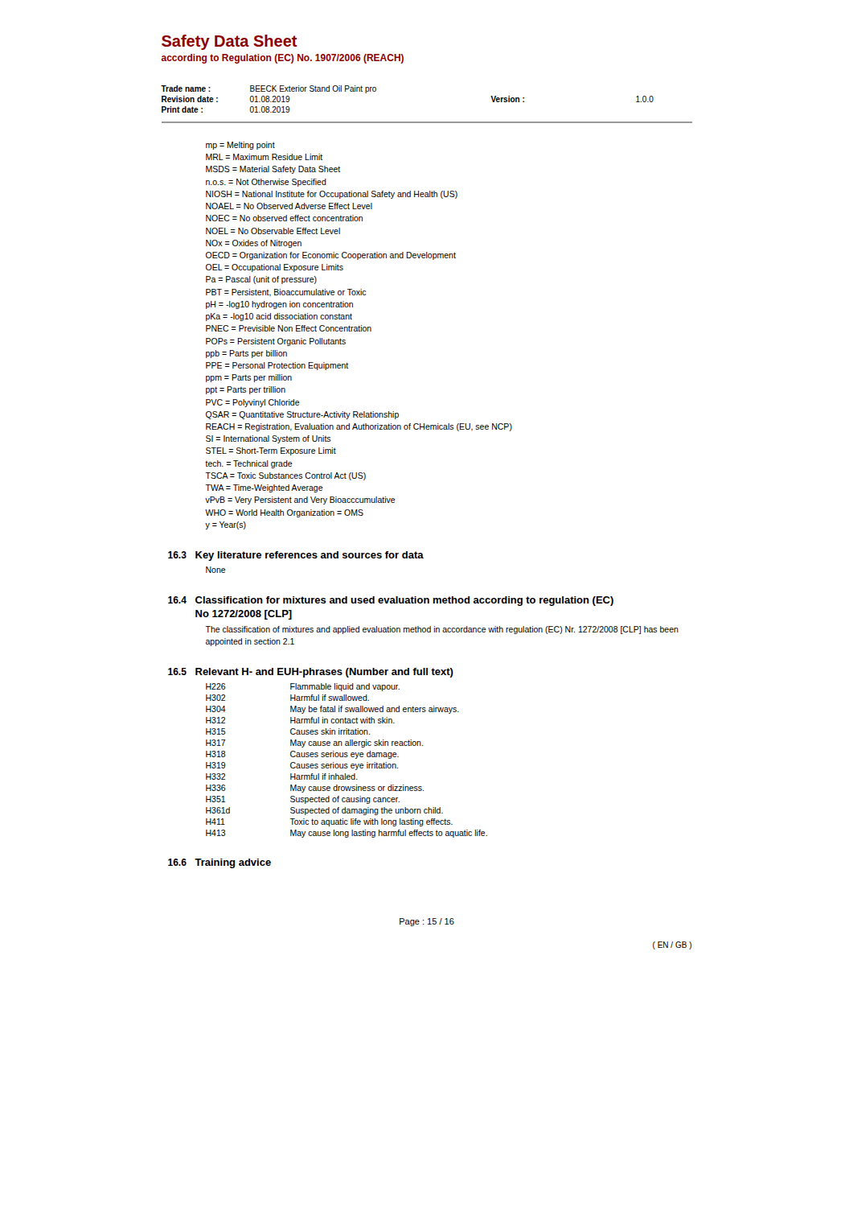Safety Data Sheet
according to Regulation (EC) No. 1907/2006 (REACH)
| Trade name : | BEECK Exterior Stand Oil Paint pro | | |
| Revision date : | 01.08.2019 | Version : | 1.0.0 |
| Print date : | 01.08.2019 | | |
mp = Melting point
MRL = Maximum Residue Limit
MSDS = Material Safety Data Sheet
n.o.s. = Not Otherwise Specified
NIOSH = National Institute for Occupational Safety and Health (US)
NOAEL = No Observed Adverse Effect Level
NOEC = No observed effect concentration
NOEL = No Observable Effect Level
NOx = Oxides of Nitrogen
OECD = Organization for Economic Cooperation and Development
OEL = Occupational Exposure Limits
Pa = Pascal (unit of pressure)
PBT = Persistent, Bioaccumulative or Toxic
pH = -log10 hydrogen ion concentration
pKa = -log10 acid dissociation constant
PNEC = Previsible Non Effect Concentration
POPs = Persistent Organic Pollutants
ppb = Parts per billion
PPE = Personal Protection Equipment
ppm = Parts per million
ppt = Parts per trillion
PVC = Polyvinyl Chloride
QSAR = Quantitative Structure-Activity Relationship
REACH = Registration, Evaluation and Authorization of CHemicals (EU, see NCP)
SI = International System of Units
STEL = Short-Term Exposure Limit
tech. = Technical grade
TSCA = Toxic Substances Control Act (US)
TWA = Time-Weighted Average
vPvB = Very Persistent and Very Bioacccumulative
WHO = World Health Organization = OMS
y = Year(s)
16.3
Key literature references and sources for data
None
16.4
Classification for mixtures and used evaluation method according to regulation (EC)
No 1272/2008 [CLP]
The classification of mixtures and applied evaluation method in accordance with regulation (EC) Nr. 1272/2008 [CLP] has been appointed in section 2.1
16.5
Relevant H- and EUH-phrases (Number and full text)
| H226 | Flammable liquid and vapour. |
| H302 | Harmful if swallowed. |
| H304 | May be fatal if swallowed and enters airways. |
| H312 | Harmful in contact with skin. |
| H315 | Causes skin irritation. |
| H317 | May cause an allergic skin reaction. |
| H318 | Causes serious eye damage. |
| H319 | Causes serious eye irritation. |
| H332 | Harmful if inhaled. |
| H336 | May cause drowsiness or dizziness. |
| H351 | Suspected of causing cancer. |
| H361d | Suspected of damaging the unborn child. |
| H411 | Toxic to aquatic life with long lasting effects. |
| H413 | May cause long lasting harmful effects to aquatic life. |
16.6
Training advice
Page : 15 / 16
( EN / GB )